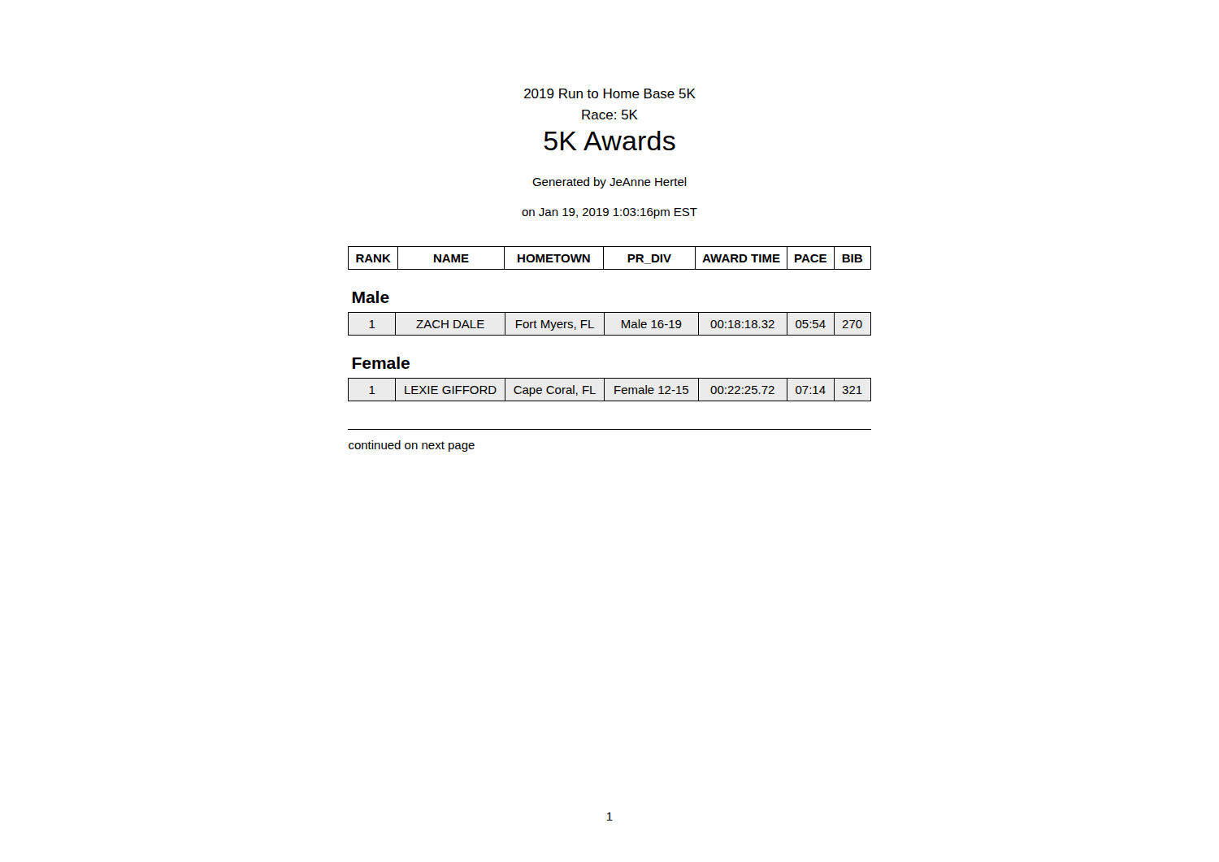2019 Run to Home Base 5K
Race: 5K
5K Awards
Generated by JeAnne Hertel
on Jan 19, 2019 1:03:16pm EST
| RANK | NAME | HOMETOWN | PR_DIV | AWARD TIME | PACE | BIB |
| --- | --- | --- | --- | --- | --- | --- |
Male
| 1 | ZACH DALE | Fort Myers, FL | Male 16-19 | 00:18:18.32 | 05:54 | 270 |
Female
| 1 | LEXIE GIFFORD | Cape Coral, FL | Female 12-15 | 00:22:25.72 | 07:14 | 321 |
continued on next page
1